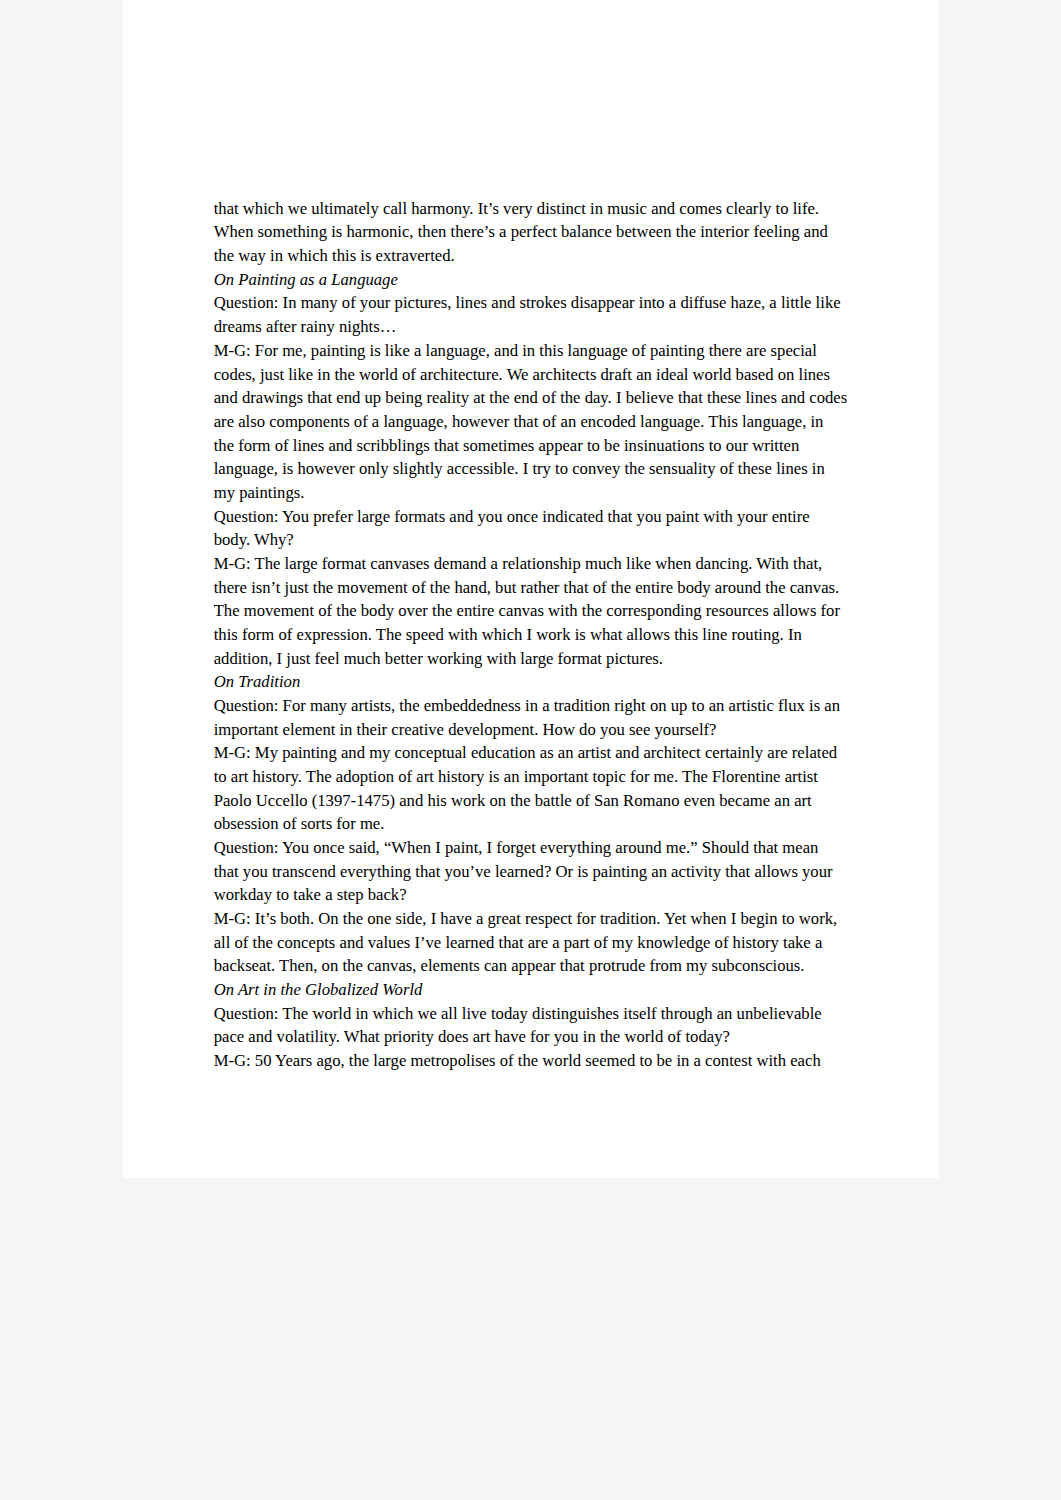that which we ultimately call harmony. It’s very distinct in music and comes clearly to life. When something is harmonic, then there’s a perfect balance between the interior feeling and the way in which this is extraverted.
On Painting as a Language
Question: In many of your pictures, lines and strokes disappear into a diffuse haze, a little like dreams after rainy nights…
M-G: For me, painting is like a language, and in this language of painting there are special codes, just like in the world of architecture. We architects draft an ideal world based on lines and drawings that end up being reality at the end of the day. I believe that these lines and codes are also components of a language, however that of an encoded language. This language, in the form of lines and scribblings that sometimes appear to be insinuations to our written language, is however only slightly accessible. I try to convey the sensuality of these lines in my paintings.
Question: You prefer large formats and you once indicated that you paint with your entire body. Why?
M-G: The large format canvases demand a relationship much like when dancing. With that, there isn’t just the movement of the hand, but rather that of the entire body around the canvas. The movement of the body over the entire canvas with the corresponding resources allows for this form of expression. The speed with which I work is what allows this line routing. In addition, I just feel much better working with large format pictures.
On Tradition
Question: For many artists, the embeddedness in a tradition right on up to an artistic flux is an important element in their creative development. How do you see yourself?
M-G: My painting and my conceptual education as an artist and architect certainly are related to art history. The adoption of art history is an important topic for me. The Florentine artist Paolo Uccello (1397-1475) and his work on the battle of San Romano even became an art obsession of sorts for me.
Question: You once said, “When I paint, I forget everything around me.” Should that mean that you transcend everything that you’ve learned? Or is painting an activity that allows your workday to take a step back?
M-G: It’s both. On the one side, I have a great respect for tradition. Yet when I begin to work, all of the concepts and values I’ve learned that are a part of my knowledge of history take a backseat. Then, on the canvas, elements can appear that protrude from my subconscious.
On Art in the Globalized World
Question: The world in which we all live today distinguishes itself through an unbelievable pace and volatility. What priority does art have for you in the world of today?
M-G: 50 Years ago, the large metropolises of the world seemed to be in a contest with each